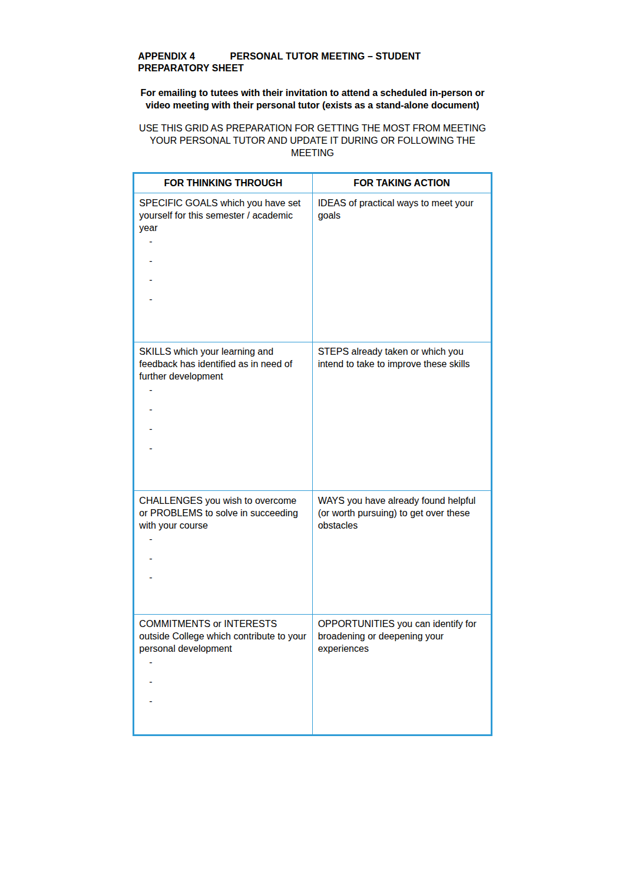APPENDIX 4 PERSONAL TUTOR MEETING – STUDENT PREPARATORY SHEET
For emailing to tutees with their invitation to attend a scheduled in-person or video meeting with their personal tutor (exists as a stand-alone document)
USE THIS GRID AS PREPARATION FOR GETTING THE MOST FROM MEETING YOUR PERSONAL TUTOR AND UPDATE IT DURING OR FOLLOWING THE MEETING
| FOR THINKING THROUGH | FOR TAKING ACTION |
| --- | --- |
| SPECIFIC GOALS which you have set yourself for this semester / academic year | IDEAS of practical ways to meet your goals |
| SKILLS which your learning and feedback has identified as in need of further development | STEPS already taken or which you intend to take to improve these skills |
| CHALLENGES you wish to overcome or PROBLEMS to solve in succeeding with your course | WAYS you have already found helpful (or worth pursuing) to get over these obstacles |
| COMMITMENTS or INTERESTS outside College which contribute to your personal development | OPPORTUNITIES you can identify for broadening or deepening your experiences |